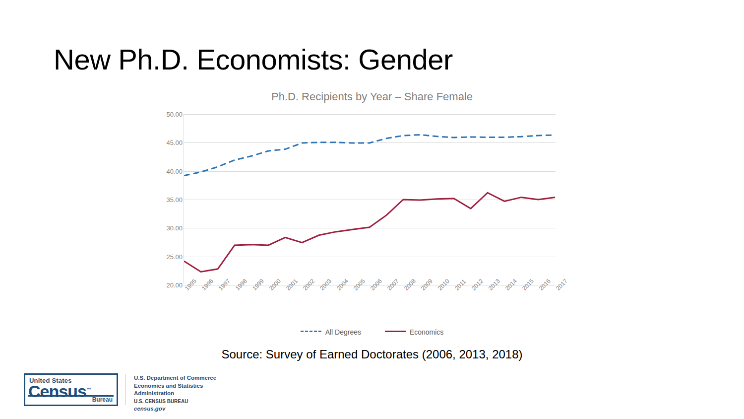New Ph.D. Economists: Gender
Ph.D. Recipients by Year – Share Female
50.00
45.00
40.00
35.00
30.00
25.00
20.00
1995
1996
1997
1998
1999
2000
2001
2002
2003
2004
2005
2006
2007
2008
2009
2010
2011
2012
2013
2014
2015
2016
2017
All Degrees Economics
Source: Survey of Earned Doctorates (2006, 2013, 2018)
United States
Census™
Bureau
U.S. Department of Commerce
Economics and Statistics Administration
U.S. CENSUS BUREAU
census.gov